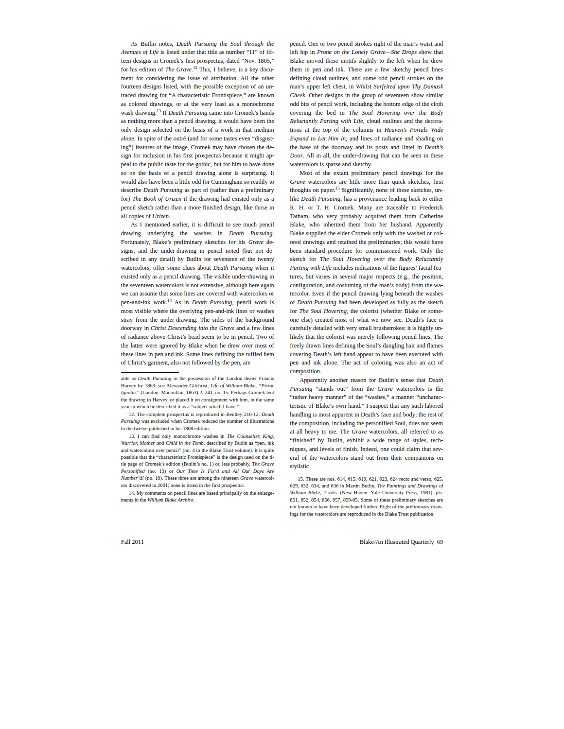As Butlin notes, Death Pursuing the Soul through the Avenues of Life is listed under that title as number “11” of fifteen designs in Cromek’s first prospectus, dated “Nov. 1805,” for his edition of The Grave.12 This, I believe, is a key document for considering the issue of attribution. All the other fourteen designs listed, with the possible exception of an untraced drawing for “A characteristic Frontispiece,” are known as colored drawings, or at the very least as a monochrome wash drawing.13 If Death Pursuing came into Cromek’s hands as nothing more than a pencil drawing, it would have been the only design selected on the basis of a work in that medium alone. In spite of the outré (and for some tastes even “disgusting”) features of the image, Cromek may have chosen the design for inclusion in his first prospectus because it might appeal to the public taste for the gothic, but for him to have done so on the basis of a pencil drawing alone is surprising. It would also have been a little odd for Cunningham so readily to describe Death Pursuing as part of (rather than a preliminary for) The Book of Urizen if the drawing had existed only as a pencil sketch rather than a more finished design, like those in all copies of Urizen.
As I mentioned earlier, it is difficult to see much pencil drawing underlying the washes in Death Pursuing. Fortunately, Blake’s preliminary sketches for his Grave designs, and the under-drawing in pencil noted (but not described in any detail) by Butlin for seventeen of the twenty watercolors, offer some clues about Death Pursuing when it existed only as a pencil drawing. The visible under-drawing in the seventeen watercolors is not extensive, although here again we can assume that some lines are covered with watercolors or pen-and-ink work.14 As in Death Pursuing, pencil work is most visible where the overlying pen-and-ink lines or washes stray from the under-drawing. The sides of the background doorway in Christ Descending into the Grave and a few lines of radiance above Christ’s head seem to be in pencil. Two of the latter were ignored by Blake when he drew over most of these lines in pen and ink. Some lines defining the ruffled hem of Christ’s garment, also not followed by the pen, are
able as Death Pursuing in the possession of the London dealer Francis Harvey by 1863; see Alexander Gilchrist, Life of William Blake, “Pictor Ignotus” (London: Macmillan, 1863) 2: 241, no. 15. Perhaps Cromek lent the drawing to Harvey, or placed it on consignment with him, in the same year in which he described it as a “subject which I have.”
12. The complete prospectus is reproduced in Bentley 210-12. Death Pursuing was excluded when Cromek reduced the number of illustrations to the twelve published in his 1808 edition.
13. I can find only monochrome washes in The Counseller, King, Warrior, Mother and Child in the Tomb, described by Butlin as “pen, ink and watercolour over pencil” (no. 4 in the Blake Trust volume). It is quite possible that the “characteristic Frontispiece” is the design used on the title page of Cromek’s edition (Butlin’s no. 1) or, less probably, The Grave Personified (no. 13) or Our Time Is Fix’d and All Our Days Are Number’d! (no. 18). These three are among the nineteen Grave watercolors discovered in 2001; none is listed in the first prospectus.
14. My comments on pencil lines are based principally on the enlargements in the William Blake Archive.
pencil. One or two pencil strokes right of the man’s waist and left hip in Prone on the Lonely Grave—She Drops show that Blake moved these motifs slightly to the left when he drew them in pen and ink. There are a few sketchy pencil lines defining cloud outlines, and some odd pencil strokes on the man’s upper left chest, in Whilst Surfeited upon Thy Damask Cheek. Other designs in the group of seventeen show similar odd bits of pencil work, including the bottom edge of the cloth covering the bed in The Soul Hovering over the Body Reluctantly Parting with Life, cloud outlines and the decorations at the top of the columns in Heaven’s Portals Wide Expand to Let Him In, and lines of radiance and shading on the base of the doorway and its posts and lintel in Death’s Door. All in all, the under-drawing that can be seen in these watercolors is sparse and sketchy.
Most of the extant preliminary pencil drawings for the Grave watercolors are little more than quick sketches, first thoughts on paper.15 Significantly, none of these sketches, unlike Death Pursuing, has a provenance leading back to either R. H. or T. H. Cromek. Many are traceable to Frederick Tatham, who very probably acquired them from Catherine Blake, who inherited them from her husband. Apparently Blake supplied the elder Cromek only with the washed or colored drawings and retained the preliminaries; this would have been standard procedure for commissioned work. Only the sketch for The Soul Hovering over the Body Reluctantly Parting with Life includes indications of the figures’ facial features, but varies in several major respects (e.g., the position, configuration, and costuming of the man’s body) from the watercolor. Even if the pencil drawing lying beneath the washes of Death Pursuing had been developed as fully as the sketch for The Soul Hovering, the colorist (whether Blake or someone else) created most of what we now see. Death’s face is carefully detailed with very small brushstrokes; it is highly unlikely that the colorist was merely following pencil lines. The freely drawn lines defining the Soul’s dangling hair and flames covering Death’s left hand appear to have been executed with pen and ink alone. The act of coloring was also an act of composition.
Apparently another reason for Butlin’s sense that Death Pursuing “stands out” from the Grave watercolors is the “rather heavy manner” of the “washes,” a manner “uncharacteristic of Blake’s own hand.” I suspect that any such labored handling is most apparent in Death’s face and body; the rest of the composition, including the personified Soul, does not seem at all heavy to me. The Grave watercolors, all referred to as “finished” by Butlin, exhibit a wide range of styles, techniques, and levels of finish. Indeed, one could claim that several of the watercolors stand out from their companions on stylistic
15. These are nos. 614, 615, 619, 621, 623, 624 recto and verso, 625, 629, 632, 634, and 636 in Martin Butlin, The Paintings and Drawings of William Blake, 2 vols. (New Haven: Yale University Press, 1981), pls. 851, 852, 854, 856, 857, 859-65. Some of these preliminary sketches are not known to have been developed further. Eight of the preliminary drawings for the watercolors are reproduced in the Blake Trust publication.
Fall 2011
Blake/An Illustrated Quarterly 69